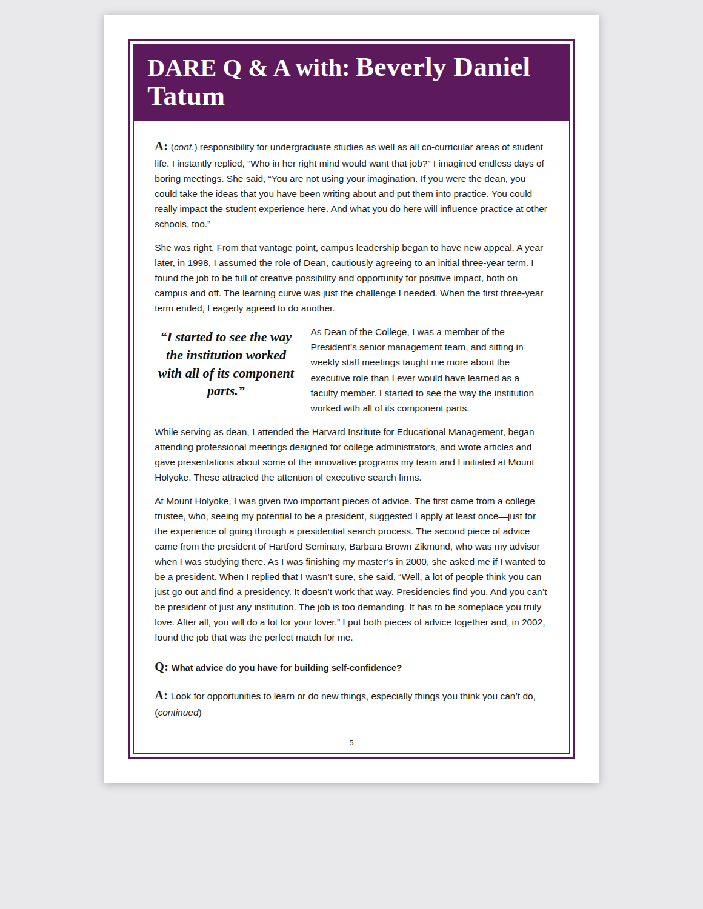DARE Q & A with: Beverly Daniel Tatum
A: (cont.) responsibility for undergraduate studies as well as all co-curricular areas of student life. I instantly replied, “Who in her right mind would want that job?” I imagined endless days of boring meetings. She said, “You are not using your imagination. If you were the dean, you could take the ideas that you have been writing about and put them into practice. You could really impact the student experience here. And what you do here will influence practice at other schools, too.”
She was right. From that vantage point, campus leadership began to have new appeal. A year later, in 1998, I assumed the role of Dean, cautiously agreeing to an initial three-year term. I found the job to be full of creative possibility and opportunity for positive impact, both on campus and off. The learning curve was just the challenge I needed. When the first three-year term ended, I eagerly agreed to do another.
“I started to see the way the institution worked with all of its component parts.”
As Dean of the College, I was a member of the President’s senior management team, and sitting in weekly staff meetings taught me more about the executive role than I ever would have learned as a faculty member. I started to see the way the institution worked with all of its component parts.
While serving as dean, I attended the Harvard Institute for Educational Management, began attending professional meetings designed for college administrators, and wrote articles and gave presentations about some of the innovative programs my team and I initiated at Mount Holyoke. These attracted the attention of executive search firms.
At Mount Holyoke, I was given two important pieces of advice. The first came from a college trustee, who, seeing my potential to be a president, suggested I apply at least once—just for the experience of going through a presidential search process. The second piece of advice came from the president of Hartford Seminary, Barbara Brown Zikmund, who was my advisor when I was studying there. As I was finishing my master’s in 2000, she asked me if I wanted to be a president. When I replied that I wasn’t sure, she said, “Well, a lot of people think you can just go out and find a presidency. It doesn’t work that way. Presidencies find you. And you can’t be president of just any institution. The job is too demanding. It has to be someplace you truly love. After all, you will do a lot for your lover.” I put both pieces of advice together and, in 2002, found the job that was the perfect match for me.
Q: What advice do you have for building self-confidence?
A: Look for opportunities to learn or do new things, especially things you think you can’t do, (continued)
5